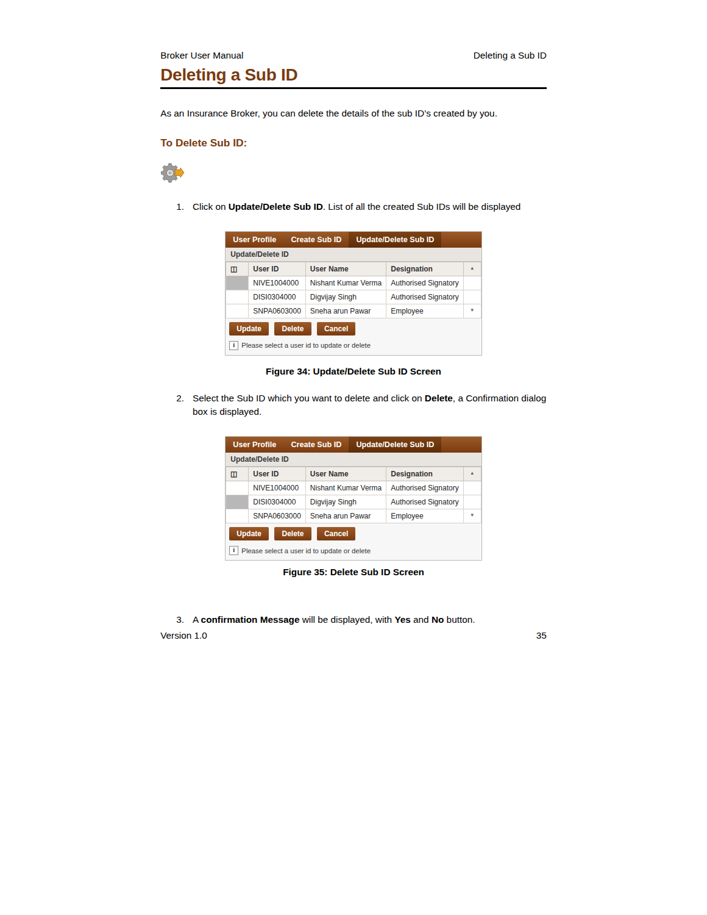Broker User Manual Deleting a Sub ID
Deleting a Sub ID
As an Insurance Broker, you can delete the details of the sub ID’s created by you.
To Delete Sub ID:
Click on Update/Delete Sub ID. List of all the created Sub IDs will be displayed
User Profile
Create Sub ID
Update/Delete Sub ID
Update/Delete ID
| ◫ | User ID | User Name | Designation | ▲ |
| --- | --- | --- | --- | --- |
| | NIVE1004000 | Nishant Kumar Verma | Authorised Signatory | |
| | DISI0304000 | Digvijay Singh | Authorised Signatory | |
| | SNPA0603000 | Sneha arun Pawar | Employee | ▼ |
Update Delete Cancel
i Please select a user id to update or delete
Figure 34: Update/Delete Sub ID Screen
Select the Sub ID which you want to delete and click on Delete, a Confirmation dialog box is displayed.
User Profile
Create Sub ID
Update/Delete Sub ID
Update/Delete ID
| ◫ | User ID | User Name | Designation | ▲ |
| --- | --- | --- | --- | --- |
| | NIVE1004000 | Nishant Kumar Verma | Authorised Signatory | |
| | DISI0304000 | Digvijay Singh | Authorised Signatory | |
| | SNPA0603000 | Sneha arun Pawar | Employee | ▼ |
Update Delete Cancel
i Please select a user id to update or delete
Figure 35: Delete Sub ID Screen
A confirmation Message will be displayed, with Yes and No button.
Version 1.0 35